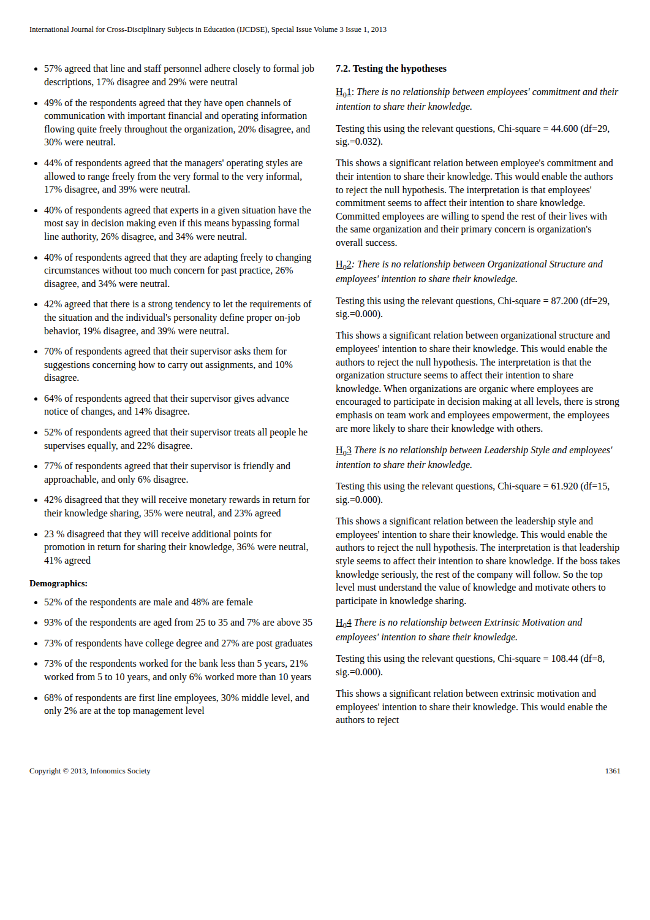International Journal for Cross-Disciplinary Subjects in Education (IJCDSE), Special Issue Volume 3 Issue 1, 2013
57% agreed that line and staff personnel adhere closely to formal job descriptions, 17% disagree and 29% were neutral
49% of the respondents agreed that they have open channels of communication with important financial and operating information flowing quite freely throughout the organization, 20% disagree, and 30% were neutral.
44% of respondents agreed that the managers' operating styles are allowed to range freely from the very formal to the very informal, 17% disagree, and 39% were neutral.
40% of respondents agreed that experts in a given situation have the most say in decision making even if this means bypassing formal line authority, 26% disagree, and 34% were neutral.
40% of respondents agreed that they are adapting freely to changing circumstances without too much concern for past practice, 26% disagree, and 34% were neutral.
42% agreed that there is a strong tendency to let the requirements of the situation and the individual's personality define proper on-job behavior, 19% disagree, and 39% were neutral.
70% of respondents agreed that their supervisor asks them for suggestions concerning how to carry out assignments, and 10% disagree.
64% of respondents agreed that their supervisor gives advance notice of changes, and 14% disagree.
52% of respondents agreed that their supervisor treats all people he supervises equally, and 22% disagree.
77% of respondents agreed that their supervisor is friendly and approachable, and only 6% disagree.
42% disagreed that they will receive monetary rewards in return for their knowledge sharing, 35% were neutral, and 23% agreed
23 % disagreed that they will receive additional points for promotion in return for sharing their knowledge, 36% were neutral, 41% agreed
Demographics:
52% of the respondents are male and 48% are female
93% of the respondents are aged from 25 to 35 and 7% are above 35
73% of respondents have college degree and 27% are post graduates
73% of the respondents worked for the bank less than 5 years, 21% worked from 5 to 10 years, and only 6% worked more than 10 years
68% of respondents are first line employees, 30% middle level, and only 2% are at the top management level
7.2. Testing the hypotheses
H01: There is no relationship between employees' commitment and their intention to share their knowledge.
Testing this using the relevant questions, Chi-square = 44.600 (df=29, sig.=0.032).
This shows a significant relation between employee's commitment and their intention to share their knowledge. This would enable the authors to reject the null hypothesis. The interpretation is that employees' commitment seems to affect their intention to share knowledge. Committed employees are willing to spend the rest of their lives with the same organization and their primary concern is organization's overall success.
H02: There is no relationship between Organizational Structure and employees' intention to share their knowledge.
Testing this using the relevant questions, Chi-square = 87.200 (df=29, sig.=0.000).
This shows a significant relation between organizational structure and employees' intention to share their knowledge. This would enable the authors to reject the null hypothesis. The interpretation is that the organization structure seems to affect their intention to share knowledge. When organizations are organic where employees are encouraged to participate in decision making at all levels, there is strong emphasis on team work and employees empowerment, the employees are more likely to share their knowledge with others.
H03 There is no relationship between Leadership Style and employees' intention to share their knowledge.
Testing this using the relevant questions, Chi-square = 61.920 (df=15, sig.=0.000).
This shows a significant relation between the leadership style and employees' intention to share their knowledge. This would enable the authors to reject the null hypothesis. The interpretation is that leadership style seems to affect their intention to share knowledge. If the boss takes knowledge seriously, the rest of the company will follow. So the top level must understand the value of knowledge and motivate others to participate in knowledge sharing.
H04 There is no relationship between Extrinsic Motivation and employees' intention to share their knowledge.
Testing this using the relevant questions, Chi-square = 108.44 (df=8, sig.=0.000).
This shows a significant relation between extrinsic motivation and employees' intention to share their knowledge. This would enable the authors to reject
Copyright © 2013, Infonomics Society 1361